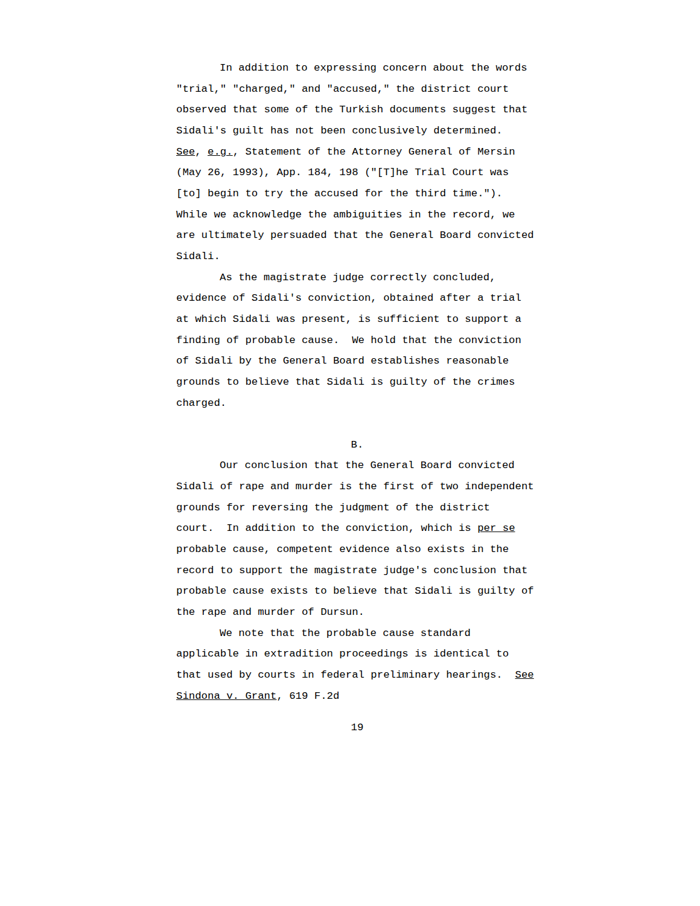In addition to expressing concern about the words "trial," "charged," and "accused," the district court observed that some of the Turkish documents suggest that Sidali's guilt has not been conclusively determined. See, e.g., Statement of the Attorney General of Mersin (May 26, 1993), App. 184, 198 ("[T]he Trial Court was [to] begin to try the accused for the third time."). While we acknowledge the ambiguities in the record, we are ultimately persuaded that the General Board convicted Sidali.
As the magistrate judge correctly concluded, evidence of Sidali's conviction, obtained after a trial at which Sidali was present, is sufficient to support a finding of probable cause. We hold that the conviction of Sidali by the General Board establishes reasonable grounds to believe that Sidali is guilty of the crimes charged.
B.
Our conclusion that the General Board convicted Sidali of rape and murder is the first of two independent grounds for reversing the judgment of the district court. In addition to the conviction, which is per se probable cause, competent evidence also exists in the record to support the magistrate judge's conclusion that probable cause exists to believe that Sidali is guilty of the rape and murder of Dursun.
We note that the probable cause standard applicable in extradition proceedings is identical to that used by courts in federal preliminary hearings. See Sindona v. Grant, 619 F.2d
19